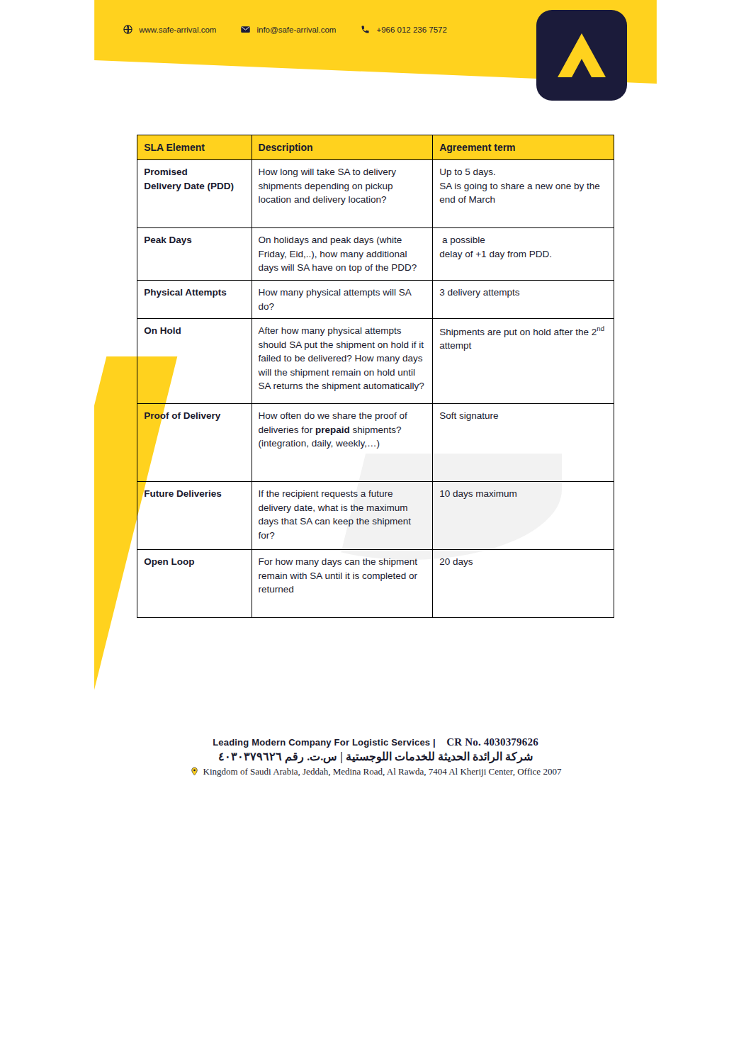www.safe-arrival.com info@safe-arrival.com +966 012 236 7572
| SLA Element | Description | Agreement term |
| --- | --- | --- |
| Promised Delivery Date (PDD) | How long will take SA to delivery shipments depending on pickup location and delivery location? | Up to 5 days. SA is going to share a new one by the end of March |
| Peak Days | On holidays and peak days (white Friday, Eid,..), how many additional days will SA have on top of the PDD? | a possible delay of +1 day from PDD. |
| Physical Attempts | How many physical attempts will SA do? | 3 delivery attempts |
| On Hold | After how many physical attempts should SA put the shipment on hold if it failed to be delivered? How many days will the shipment remain on hold until SA returns the shipment automatically? | Shipments are put on hold after the 2 nd attempt |
| Proof of Delivery | How often do we share the proof of deliveries for prepaid shipments? (integration, daily, weekly,…) | Soft signature |
| Future Deliveries | If the recipient requests a future delivery date, what is the maximum days that SA can keep the shipment for? | 10 days maximum |
| Open Loop | For how many days can the shipment remain with SA until it is completed or returned | 20 days |
Leading Modern Company For Logistic Services | CR No. 4030379626
شركة الرائدة الحديثة للخدمات اللوجستية | س.ت. رقم ٤٠٣٠٣٧٩٦٢٦
Kingdom of Saudi Arabia, Jeddah, Medina Road, Al Rawda, 7404 Al Kheriji Center, Office 2007